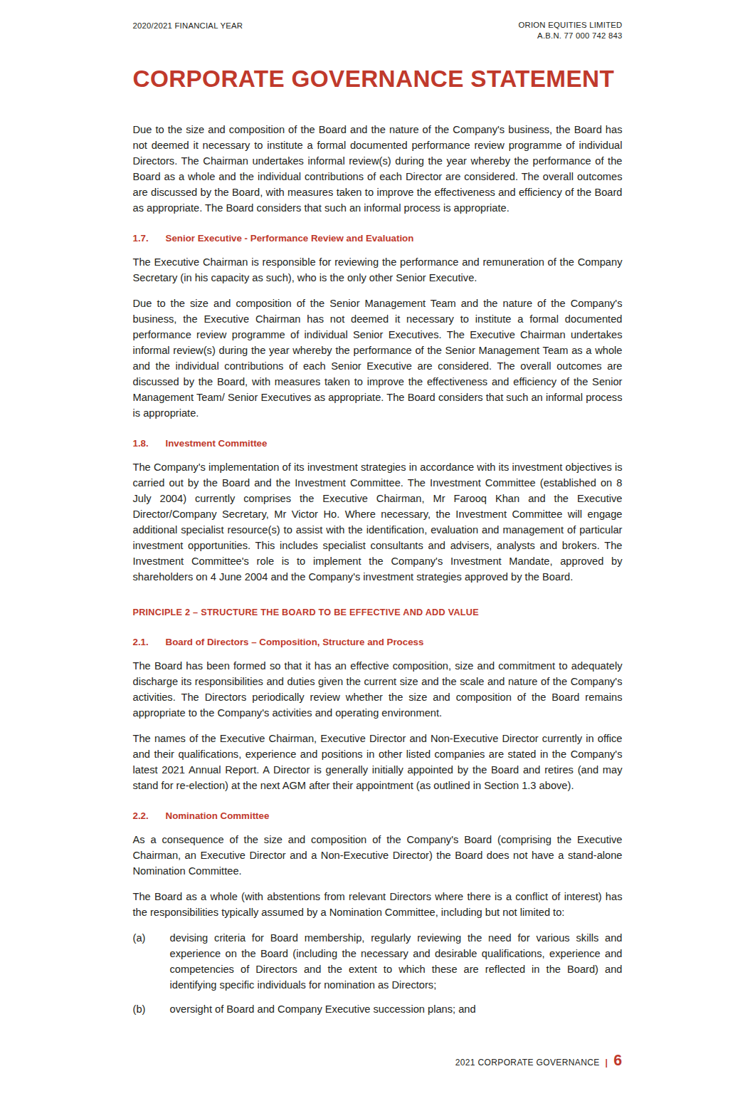2020/2021 Financial Year
Orion Equities Limited
A.B.N. 77 000 742 843
CORPORATE GOVERNANCE STATEMENT
Due to the size and composition of the Board and the nature of the Company's business, the Board has not deemed it necessary to institute a formal documented performance review programme of individual Directors. The Chairman undertakes informal review(s) during the year whereby the performance of the Board as a whole and the individual contributions of each Director are considered. The overall outcomes are discussed by the Board, with measures taken to improve the effectiveness and efficiency of the Board as appropriate. The Board considers that such an informal process is appropriate.
1.7. Senior Executive - Performance Review and Evaluation
The Executive Chairman is responsible for reviewing the performance and remuneration of the Company Secretary (in his capacity as such), who is the only other Senior Executive.
Due to the size and composition of the Senior Management Team and the nature of the Company's business, the Executive Chairman has not deemed it necessary to institute a formal documented performance review programme of individual Senior Executives. The Executive Chairman undertakes informal review(s) during the year whereby the performance of the Senior Management Team as a whole and the individual contributions of each Senior Executive are considered. The overall outcomes are discussed by the Board, with measures taken to improve the effectiveness and efficiency of the Senior Management Team/ Senior Executives as appropriate. The Board considers that such an informal process is appropriate.
1.8. Investment Committee
The Company's implementation of its investment strategies in accordance with its investment objectives is carried out by the Board and the Investment Committee. The Investment Committee (established on 8 July 2004) currently comprises the Executive Chairman, Mr Farooq Khan and the Executive Director/Company Secretary, Mr Victor Ho. Where necessary, the Investment Committee will engage additional specialist resource(s) to assist with the identification, evaluation and management of particular investment opportunities. This includes specialist consultants and advisers, analysts and brokers. The Investment Committee's role is to implement the Company's Investment Mandate, approved by shareholders on 4 June 2004 and the Company's investment strategies approved by the Board.
Principle 2 – Structure the Board to be Effective and Add Value
2.1. Board of Directors – Composition, Structure and Process
The Board has been formed so that it has an effective composition, size and commitment to adequately discharge its responsibilities and duties given the current size and the scale and nature of the Company's activities. The Directors periodically review whether the size and composition of the Board remains appropriate to the Company's activities and operating environment.
The names of the Executive Chairman, Executive Director and Non-Executive Director currently in office and their qualifications, experience and positions in other listed companies are stated in the Company's latest 2021 Annual Report. A Director is generally initially appointed by the Board and retires (and may stand for re-election) at the next AGM after their appointment (as outlined in Section 1.3 above).
2.2. Nomination Committee
As a consequence of the size and composition of the Company's Board (comprising the Executive Chairman, an Executive Director and a Non-Executive Director) the Board does not have a stand-alone Nomination Committee.
The Board as a whole (with abstentions from relevant Directors where there is a conflict of interest) has the responsibilities typically assumed by a Nomination Committee, including but not limited to:
devising criteria for Board membership, regularly reviewing the need for various skills and experience on the Board (including the necessary and desirable qualifications, experience and competencies of Directors and the extent to which these are reflected in the Board) and identifying specific individuals for nomination as Directors;
oversight of Board and Company Executive succession plans; and
2021 Corporate Governance | 6